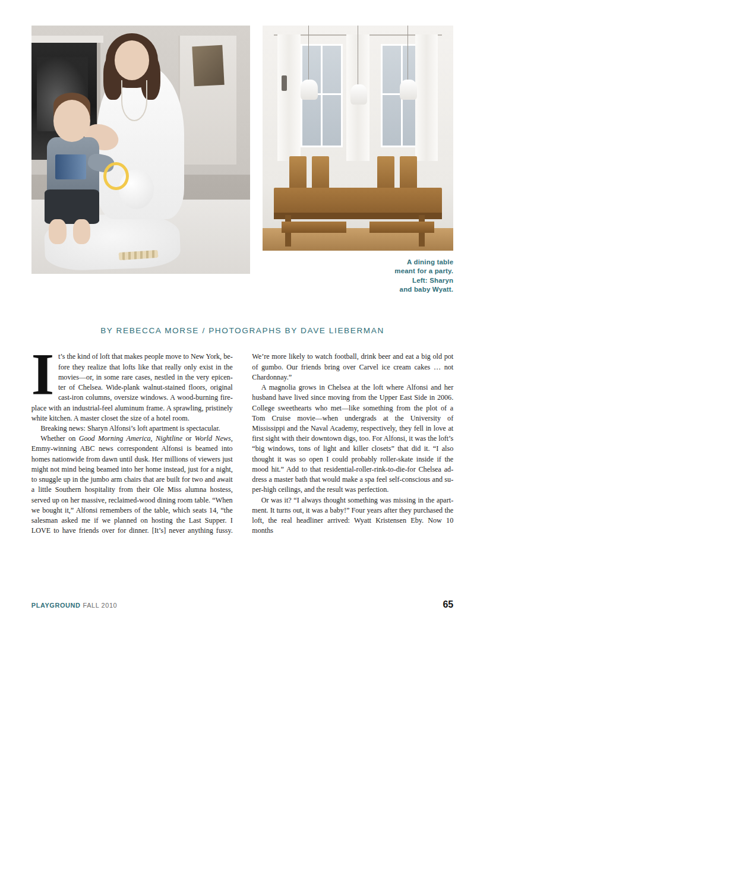A dining table
meant for a party.
Left: Sharyn
and baby Wyatt.
By Rebecca Morse / Photographs by Dave Lieberman
It’s the kind of loft that makes people move to New York, before they realize that lofts like that really only exist in the movies—or, in some rare cases, nestled in the very epicenter of Chelsea. Wide-plank walnut-stained floors, original cast-iron columns, oversize windows. A wood-burning fireplace with an industrial-feel aluminum frame. A sprawling, pristinely white kitchen. A master closet the size of a hotel room.
Breaking news: Sharyn Alfonsi’s loft apartment is spectacular.
Whether on Good Morning America, Nightline or World News, Emmy-winning ABC news correspondent Alfonsi is beamed into homes nationwide from dawn until dusk. Her millions of viewers just might not mind being beamed into her home instead, just for a night, to snuggle up in the jumbo arm chairs that are built for two and await a little Southern hospitality from their Ole Miss alumna hostess, served up on her massive, reclaimed-wood dining room table. “When we bought it,” Alfonsi remembers of the table, which seats 14, “the salesman asked me if we planned on hosting the Last Supper. I LOVE to have friends over for dinner. [It’s] never anything fussy. We’re more likely to watch football, drink beer and eat a big old pot of gumbo. Our friends bring over Carvel ice cream cakes … not Chardonnay.”
A magnolia grows in Chelsea at the loft where Alfonsi and her husband have lived since moving from the Upper East Side in 2006. College sweethearts who met—like something from the plot of a Tom Cruise movie—when undergrads at the University of Mississippi and the Naval Academy, respectively, they fell in love at first sight with their downtown digs, too. For Alfonsi, it was the loft’s “big windows, tons of light and killer closets” that did it. “I also thought it was so open I could probably roller-skate inside if the mood hit.” Add to that residential-roller-rink-to-die-for Chelsea address a master bath that would make a spa feel self-conscious and super-high ceilings, and the result was perfection.
Or was it? “I always thought something was missing in the apartment. It turns out, it was a baby!” Four years after they purchased the loft, the real headliner arrived: Wyatt Kristensen Eby. Now 10 months
PLAYGROUND FALL 2010
65